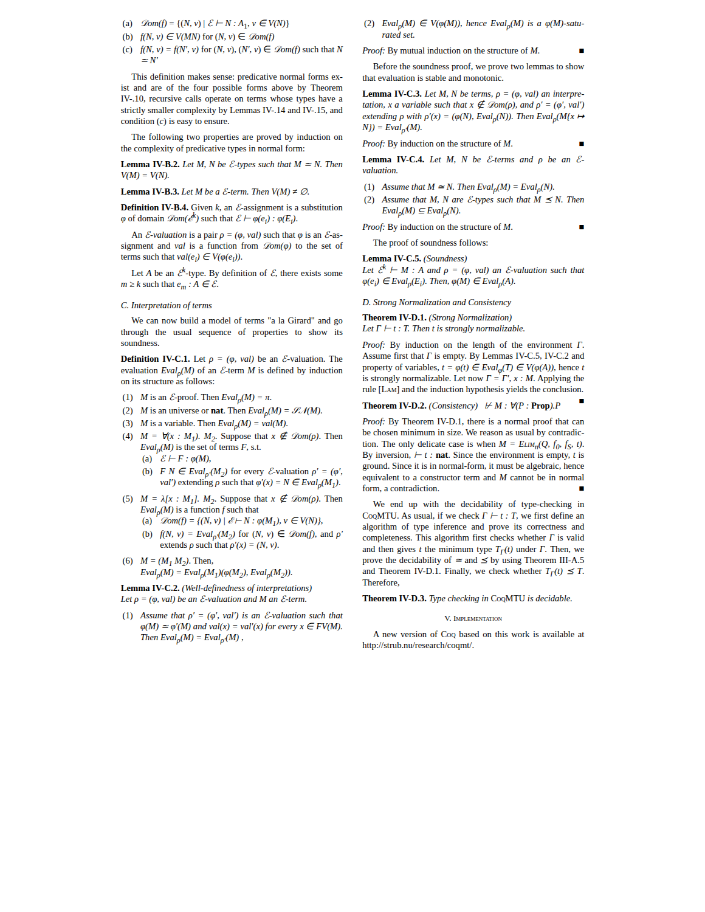(a) 𝒟om(f) = {(N, v) | ℰ ⊢ N : A1, v ∈ V(N)}
(b) f(N, v) ∈ V(MN) for (N, v) ∈ 𝒟om(f)
(c) f(N, v) = f(N′, v) for (N, v), (N′, v) ∈ 𝒟om(f) such that N ≃ N′
This definition makes sense: predicative normal forms exist and are of the four possible forms above by Theorem IV-.10, recursive calls operate on terms whose types have a strictly smaller complexity by Lemmas IV-.14 and IV-.15, and condition (c) is easy to ensure.
The following two properties are proved by induction on the complexity of predicative types in normal form:
Lemma IV-B.2. Let M, N be ℰ-types such that M ≃ N. Then V(M) = V(N).
Lemma IV-B.3. Let M be a ℰ-term. Then V(M) ≠ ∅.
Definition IV-B.4. Given k, an ℰ-assignment is a substitution φ of domain 𝒟om(ℰk) such that ℰ ⊢ φ(ei) : φ(Ei).
An ℰ-valuation is a pair ρ = (φ, val) such that φ is an ℰ-assignment and val is a function from 𝒟om(φ) to the set of terms such that val(ei) ∈ V(φ(ei)).
Let A be an ℰk-type. By definition of ℰ, there exists some m ≥ k such that em : A ∈ ℰ.
C. Interpretation of terms
We can now build a model of terms "a la Girard" and go through the usual sequence of properties to show its soundness.
Definition IV-C.1. Let ρ = (φ, val) be an ℰ-valuation. The evaluation Evalρ(M) of an ℰ-term M is defined by induction on its structure as follows:
(1) M is an ℰ-proof. Then Evalρ(M) = π.
(2) M is an universe or nat. Then Evalρ(M) = 𝒮𝒩(M).
(3) M is a variable. Then Evalρ(M) = val(M).
(4) M = ∀(x : M1). M2. Suppose that x ∉ 𝒟om(ρ). Then Evalρ(M) is the set of terms F, s.t.
(a) ℰ ⊢ F : φ(M),
(b) F N ∈ Evalρ′(M2) for every ℰ-valuation ρ′ = (φ′, val′) extending ρ such that φ′(x) = N ∈ Evalρ(M1).
(5) M = λ[x : M1]. M2. Suppose that x ∉ 𝒟om(ρ). Then Evalρ(M) is a function f such that
(a) 𝒟om(f) = {(N, v) | ℰ ⊢ N : φ(M1), v ∈ V(N)},
(b) f(N, v) = Evalρ′(M2) for (N, v) ∈ 𝒟om(f), and ρ′ extends ρ such that ρ′(x) = (N, v).
(6) M = (M1 M2). Then,
Evalρ(M) = Evalρ(M1)(φ(M2), Evalρ(M2)).
Lemma IV-C.2. (Well-definedness of interpretations)
Let ρ = (φ, val) be an ℰ-valuation and M an ℰ-term.
(1) Assume that ρ′ = (φ′, val′) is an ℰ-valuation such that φ(M) ≃ φ′(M) and val(x) = val′(x) for every x ∈ FV(M). Then Evalρ(M) = Evalρ′(M) ,
(2) Evalρ(M) ∈ V(φ(M)), hence Evalρ(M) is a φ(M)-saturated set.
Proof: By mutual induction on the structure of M. ■
Before the soundness proof, we prove two lemmas to show that evaluation is stable and monotonic.
Lemma IV-C.3. Let M, N be terms, ρ = (φ, val) an interpretation, x a variable such that x ∉ 𝒟om(ρ), and ρ′ = (φ′, val′) extending ρ with ρ′(x) = (φ(N), Evalρ(N)). Then Evalρ(M{x ↦ N}) = Evalρ′(M).
Proof: By induction on the structure of M. ■
Lemma IV-C.4. Let M, N be ℰ-terms and ρ be an ℰ-valuation.
(1) Assume that M ≃ N. Then Evalρ(M) = Evalρ(N).
(2) Assume that M, N are ℰ-types such that M ⪯ N. Then Evalρ(M) ⊆ Evalρ(N).
Proof: By induction on the structure of M. ■
The proof of soundness follows:
Lemma IV-C.5. (Soundness)
Let ℰk ⊢ M : A and ρ = (φ, val) an ℰ-valuation such that φ(ei) ∈ Evalρ(Ei). Then, φ(M) ∈ Evalρ(A).
D. Strong Normalization and Consistency
Theorem IV-D.1. (Strong Normalization)
Let Γ ⊢ t : T. Then t is strongly normalizable.
Proof: By induction on the length of the environment Γ. Assume first that Γ is empty. By Lemmas IV-C.5, IV-C.2 and property of variables, t = φ(t) ∈ Evalφ(T) ∈ V(φ(A)), hence t is strongly normalizable. Let now Γ = Γ′, x : M. Applying the rule [Lam] and the induction hypothesis yields the conclusion. ■
Theorem IV-D.2. (Consistency) ⊬ M : ∀(P : Prop).P
Proof: By Theorem IV-D.1, there is a normal proof that can be chosen minimum in size. We reason as usual by contradiction. The only delicate case is when M = Elimn(Q, f0, fS, t). By inversion, ⊢ t : nat. Since the environment is empty, t is ground. Since it is in normal-form, it must be algebraic, hence equivalent to a constructor term and M cannot be in normal form, a contradiction. ■
We end up with the decidability of type-checking in CoqMTU. As usual, if we check Γ ⊢ t : T, we first define an algorithm of type inference and prove its correctness and completeness. This algorithm first checks whether Γ is valid and then gives t the minimum type TΓ(t) under Γ. Then, we prove the decidability of ≃ and ⪯ by using Theorem III-A.5 and Theorem IV-D.1. Finally, we check whether TΓ(t) ⪯ T. Therefore,
Theorem IV-D.3. Type checking in CoqMTU is decidable.
V. Implementation
A new version of Coq based on this work is available at http://strub.nu/research/coqmt/.